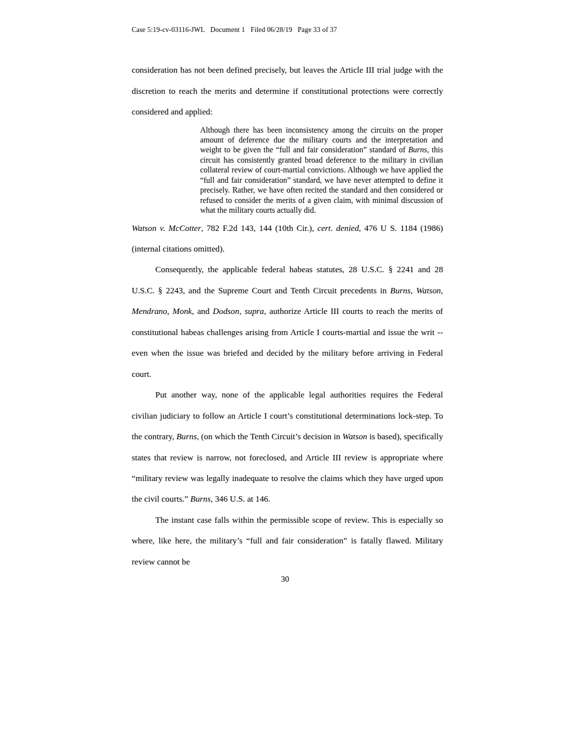Case 5:19-cv-03116-JWL Document 1 Filed 06/28/19 Page 33 of 37
consideration has not been defined precisely, but leaves the Article III trial judge with the discretion to reach the merits and determine if constitutional protections were correctly considered and applied:
Although there has been inconsistency among the circuits on the proper amount of deference due the military courts and the interpretation and weight to be given the “full and fair consideration” standard of Burns, this circuit has consistently granted broad deference to the military in civilian collateral review of court-martial convictions. Although we have applied the “full and fair consideration” standard, we have never attempted to define it precisely. Rather, we have often recited the standard and then considered or refused to consider the merits of a given claim, with minimal discussion of what the military courts actually did.
Watson v. McCotter, 782 F.2d 143, 144 (10th Cir.), cert. denied, 476 U S. 1184 (1986) (internal citations omitted).
Consequently, the applicable federal habeas statutes, 28 U.S.C. § 2241 and 28 U.S.C. § 2243, and the Supreme Court and Tenth Circuit precedents in Burns, Watson, Mendrano, Monk, and Dodson, supra, authorize Article III courts to reach the merits of constitutional habeas challenges arising from Article I courts-martial and issue the writ -- even when the issue was briefed and decided by the military before arriving in Federal court.
Put another way, none of the applicable legal authorities requires the Federal civilian judiciary to follow an Article I court’s constitutional determinations lock-step. To the contrary, Burns, (on which the Tenth Circuit’s decision in Watson is based), specifically states that review is narrow, not foreclosed, and Article III review is appropriate where “military review was legally inadequate to resolve the claims which they have urged upon the civil courts.” Burns, 346 U.S. at 146.
The instant case falls within the permissible scope of review. This is especially so where, like here, the military’s “full and fair consideration” is fatally flawed. Military review cannot be
30